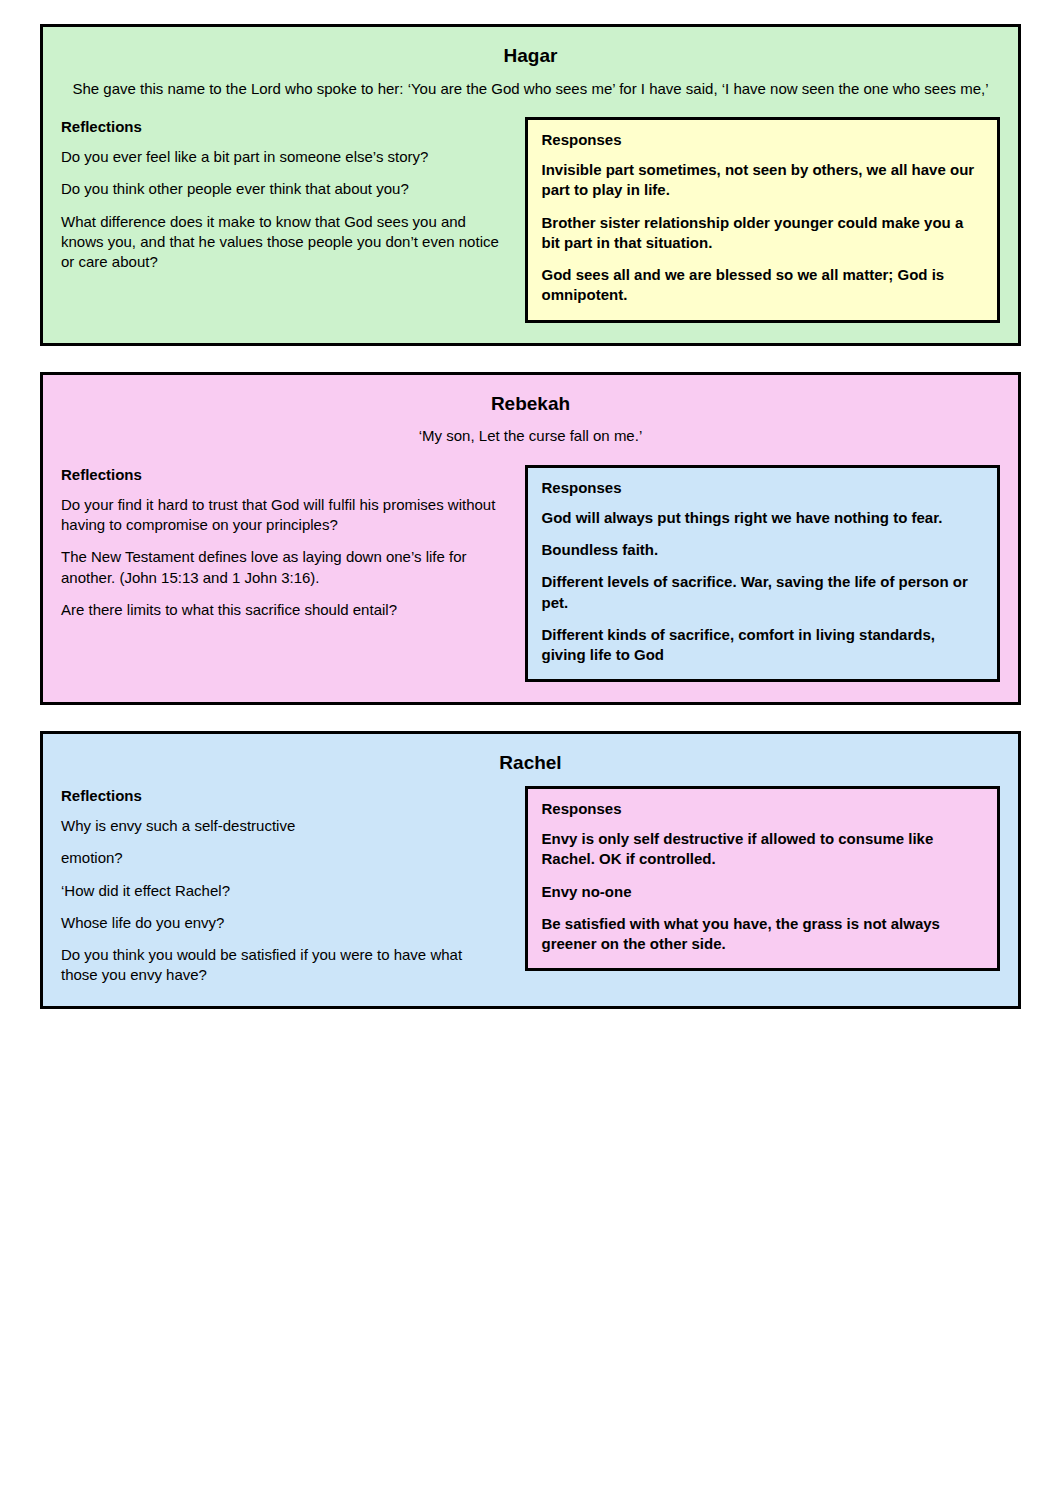Hagar
She gave this name to the Lord who spoke to her: ‘You are the God who sees me’ for I have said, ‘I have now seen the one who sees me,’
Reflections
Do you ever feel like a bit part in someone else’s story?
Do you think other people ever think that about you?
What difference does it make to know that God sees you and knows you, and that he values those people you don’t even notice or care about?
Responses
Invisible part sometimes, not seen by others, we all have our part to play in life.
Brother sister relationship older younger could make you a bit part in that situation.
God sees all and we are blessed so we all matter; God is omnipotent.
Rebekah
‘My son, Let the curse fall on me.’
Reflections
Do your find it hard to trust that God will fulfil his promises without having to compromise on your principles?
The New Testament defines love as laying down one’s life for another. (John 15:13 and 1 John 3:16).
Are there limits to what this sacrifice should entail?
Responses
God will always put things right we have nothing to fear.
Boundless faith.
Different levels of sacrifice. War, saving the life of person or pet.
Different kinds of sacrifice, comfort in living standards, giving life to God
Rachel
Reflections
Why is envy such a self-destructive
emotion?
‘How did it effect Rachel?
Whose life do you envy?
Do you think you would be satisfied if you were to have what those you envy have?
Responses
Envy is only self destructive if allowed to consume like Rachel. OK if controlled.
Envy no-one
Be satisfied with what you have, the grass is not always greener on the other side.